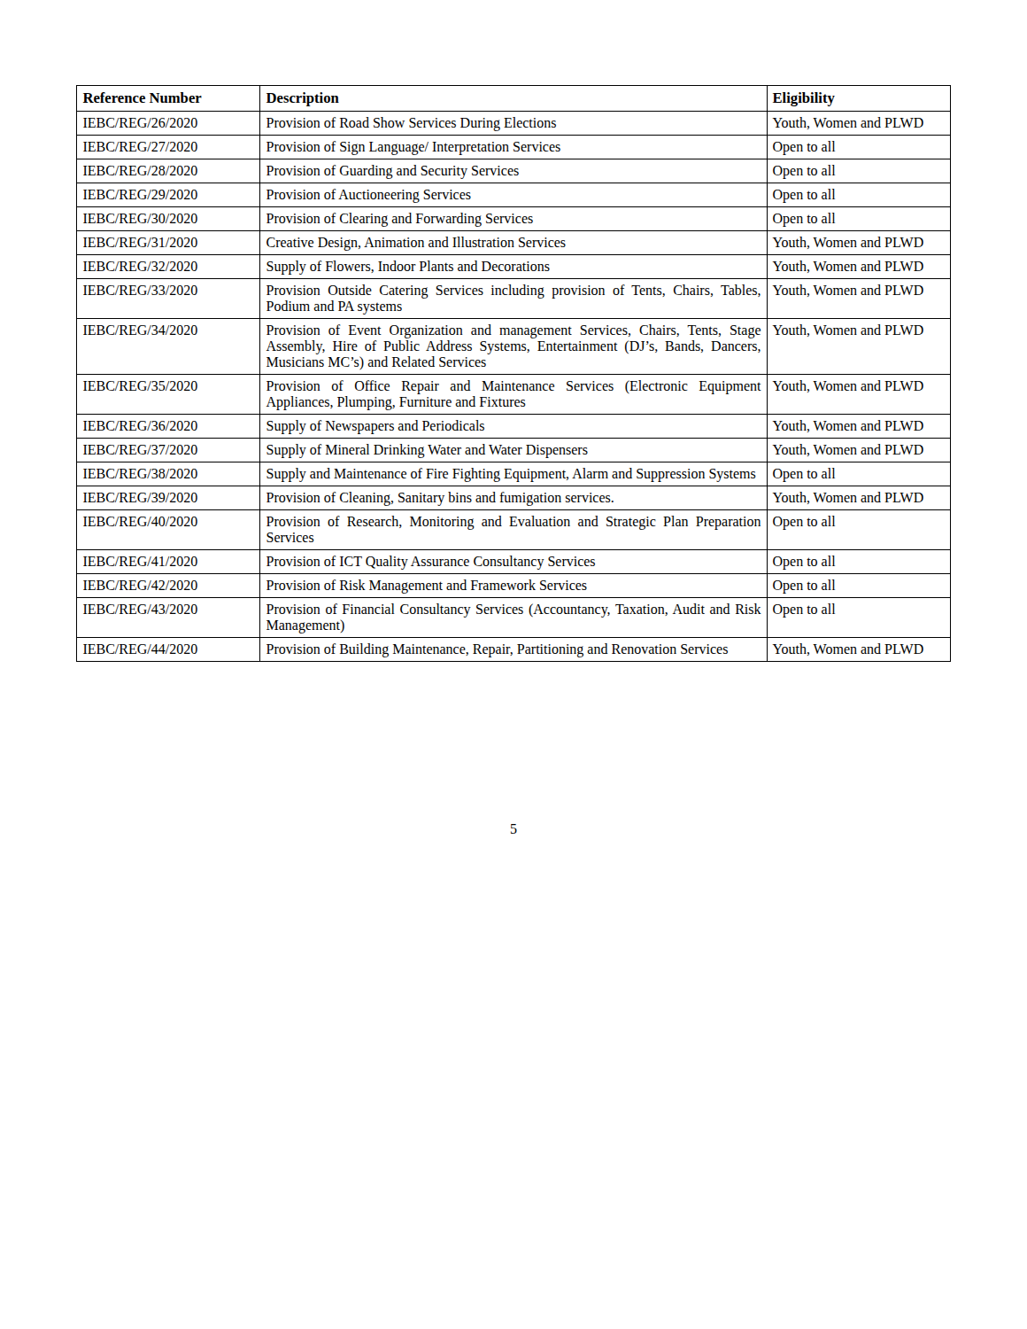| Reference Number | Description | Eligibility |
| --- | --- | --- |
| IEBC/REG/26/2020 | Provision of Road Show Services During Elections | Youth, Women and PLWD |
| IEBC/REG/27/2020 | Provision of Sign Language/ Interpretation Services | Open to all |
| IEBC/REG/28/2020 | Provision of Guarding and Security Services | Open to all |
| IEBC/REG/29/2020 | Provision of Auctioneering Services | Open to all |
| IEBC/REG/30/2020 | Provision of Clearing and Forwarding Services | Open to all |
| IEBC/REG/31/2020 | Creative Design, Animation and Illustration Services | Youth, Women and PLWD |
| IEBC/REG/32/2020 | Supply of Flowers, Indoor Plants and Decorations | Youth, Women and PLWD |
| IEBC/REG/33/2020 | Provision Outside Catering Services including provision of Tents, Chairs, Tables, Podium and PA systems | Youth, Women and PLWD |
| IEBC/REG/34/2020 | Provision of Event Organization and management Services, Chairs, Tents, Stage Assembly, Hire of Public Address Systems, Entertainment (DJ’s, Bands, Dancers, Musicians MC’s) and Related Services | Youth, Women and PLWD |
| IEBC/REG/35/2020 | Provision of Office Repair and Maintenance Services (Electronic Equipment Appliances, Plumping, Furniture and Fixtures | Youth, Women and PLWD |
| IEBC/REG/36/2020 | Supply of Newspapers and Periodicals | Youth, Women and PLWD |
| IEBC/REG/37/2020 | Supply of Mineral Drinking Water and Water Dispensers | Youth, Women and PLWD |
| IEBC/REG/38/2020 | Supply and Maintenance of Fire Fighting Equipment, Alarm and Suppression Systems | Open to all |
| IEBC/REG/39/2020 | Provision of Cleaning, Sanitary bins and fumigation services. | Youth, Women and PLWD |
| IEBC/REG/40/2020 | Provision of Research, Monitoring and Evaluation and Strategic Plan Preparation Services | Open to all |
| IEBC/REG/41/2020 | Provision of ICT Quality Assurance Consultancy Services | Open to all |
| IEBC/REG/42/2020 | Provision of Risk Management and Framework Services | Open to all |
| IEBC/REG/43/2020 | Provision of Financial Consultancy Services (Accountancy, Taxation, Audit and Risk Management) | Open to all |
| IEBC/REG/44/2020 | Provision of Building Maintenance, Repair, Partitioning and Renovation Services | Youth, Women and PLWD |
5